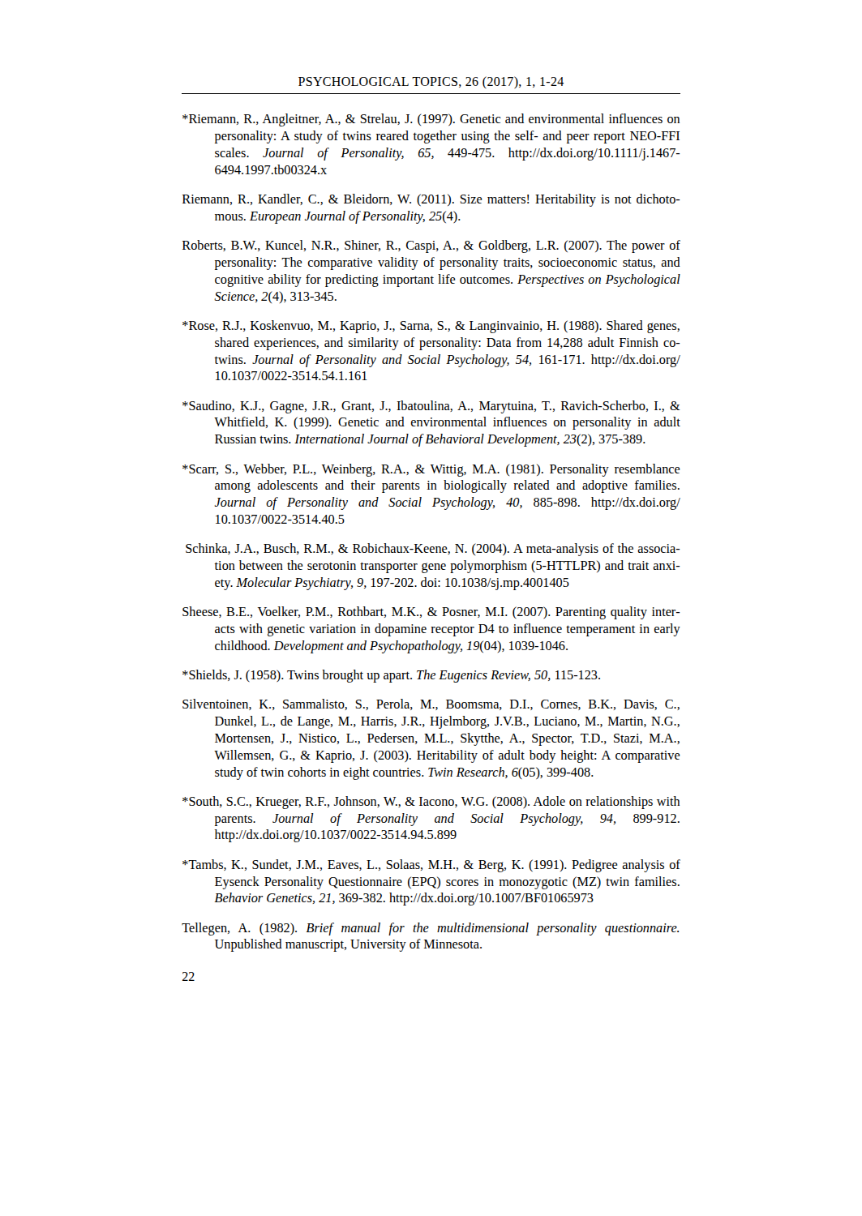PSYCHOLOGICAL TOPICS, 26 (2017), 1, 1-24
*Riemann, R., Angleitner, A., & Strelau, J. (1997). Genetic and environmental influences on personality: A study of twins reared together using the self- and peer report NEO-FFI scales. Journal of Personality, 65, 449-475. http://dx.doi.org/10.1111/j.1467-6494.1997.tb00324.x
Riemann, R., Kandler, C., & Bleidorn, W. (2011). Size matters! Heritability is not dichotomous. European Journal of Personality, 25(4).
Roberts, B.W., Kuncel, N.R., Shiner, R., Caspi, A., & Goldberg, L.R. (2007). The power of personality: The comparative validity of personality traits, socioeconomic status, and cognitive ability for predicting important life outcomes. Perspectives on Psychological Science, 2(4), 313-345.
*Rose, R.J., Koskenvuo, M., Kaprio, J., Sarna, S., & Langinvainio, H. (1988). Shared genes, shared experiences, and similarity of personality: Data from 14,288 adult Finnish co-twins. Journal of Personality and Social Psychology, 54, 161-171. http://dx.doi.org/ 10.1037/0022-3514.54.1.161
*Saudino, K.J., Gagne, J.R., Grant, J., Ibatoulina, A., Marytuina, T., Ravich-Scherbo, I., & Whitfield, K. (1999). Genetic and environmental influences on personality in adult Russian twins. International Journal of Behavioral Development, 23(2), 375-389.
*Scarr, S., Webber, P.L., Weinberg, R.A., & Wittig, M.A. (1981). Personality resemblance among adolescents and their parents in biologically related and adoptive families. Journal of Personality and Social Psychology, 40, 885-898. http://dx.doi.org/ 10.1037/0022-3514.40.5
Schinka, J.A., Busch, R.M., & Robichaux-Keene, N. (2004). A meta-analysis of the association between the serotonin transporter gene polymorphism (5-HTTLPR) and trait anxiety. Molecular Psychiatry, 9, 197-202. doi: 10.1038/sj.mp.4001405
Sheese, B.E., Voelker, P.M., Rothbart, M.K., & Posner, M.I. (2007). Parenting quality interacts with genetic variation in dopamine receptor D4 to influence temperament in early childhood. Development and Psychopathology, 19(04), 1039-1046.
*Shields, J. (1958). Twins brought up apart. The Eugenics Review, 50, 115-123.
Silventoinen, K., Sammalisto, S., Perola, M., Boomsma, D.I., Cornes, B.K., Davis, C., Dunkel, L., de Lange, M., Harris, J.R., Hjelmborg, J.V.B., Luciano, M., Martin, N.G., Mortensen, J., Nistico, L., Pedersen, M.L., Skytthe, A., Spector, T.D., Stazi, M.A., Willemsen, G., & Kaprio, J. (2003). Heritability of adult body height: A comparative study of twin cohorts in eight countries. Twin Research, 6(05), 399-408.
*South, S.C., Krueger, R.F., Johnson, W., & Iacono, W.G. (2008). Adole on relationships with parents. Journal of Personality and Social Psychology, 94, 899-912. http://dx.doi.org/10.1037/0022-3514.94.5.899
*Tambs, K., Sundet, J.M., Eaves, L., Solaas, M.H., & Berg, K. (1991). Pedigree analysis of Eysenck Personality Questionnaire (EPQ) scores in monozygotic (MZ) twin families. Behavior Genetics, 21, 369-382. http://dx.doi.org/10.1007/BF01065973
Tellegen, A. (1982). Brief manual for the multidimensional personality questionnaire. Unpublished manuscript, University of Minnesota.
22